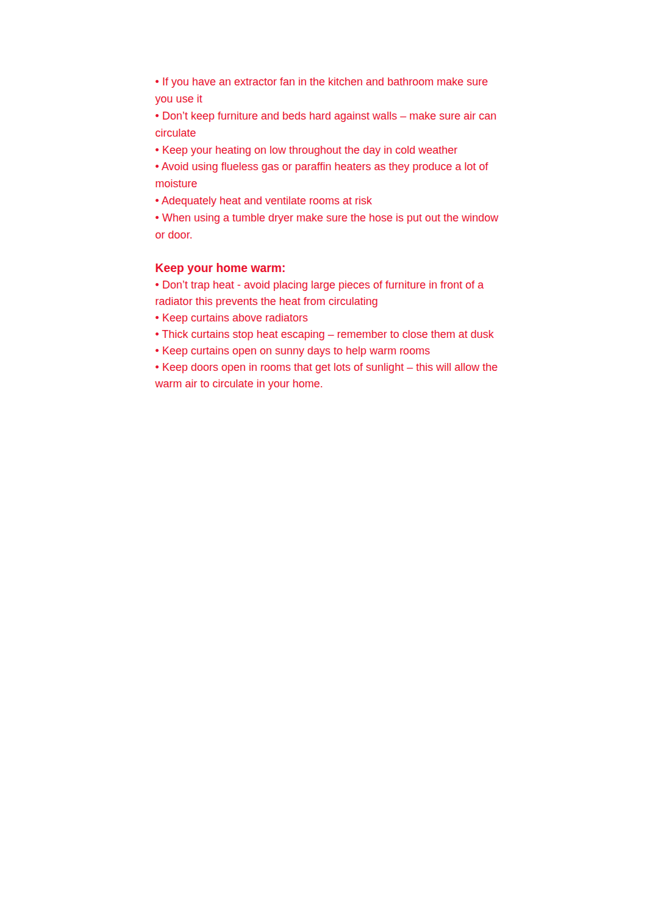• If you have an extractor fan in the kitchen and bathroom make sure you use it
• Don’t keep furniture and beds hard against walls – make sure air can circulate
• Keep your heating on low throughout the day in cold weather
• Avoid using flueless gas or paraffin heaters as they produce a lot of moisture
• Adequately heat and ventilate rooms at risk
• When using a tumble dryer make sure the hose is put out the window or door.
Keep your home warm:
• Don’t trap heat - avoid placing large pieces of furniture in front of a radiator this prevents the heat from circulating
• Keep curtains above radiators
• Thick curtains stop heat escaping – remember to close them at dusk
• Keep curtains open on sunny days to help warm rooms
• Keep doors open in rooms that get lots of sunlight – this will allow the warm air to circulate in your home.